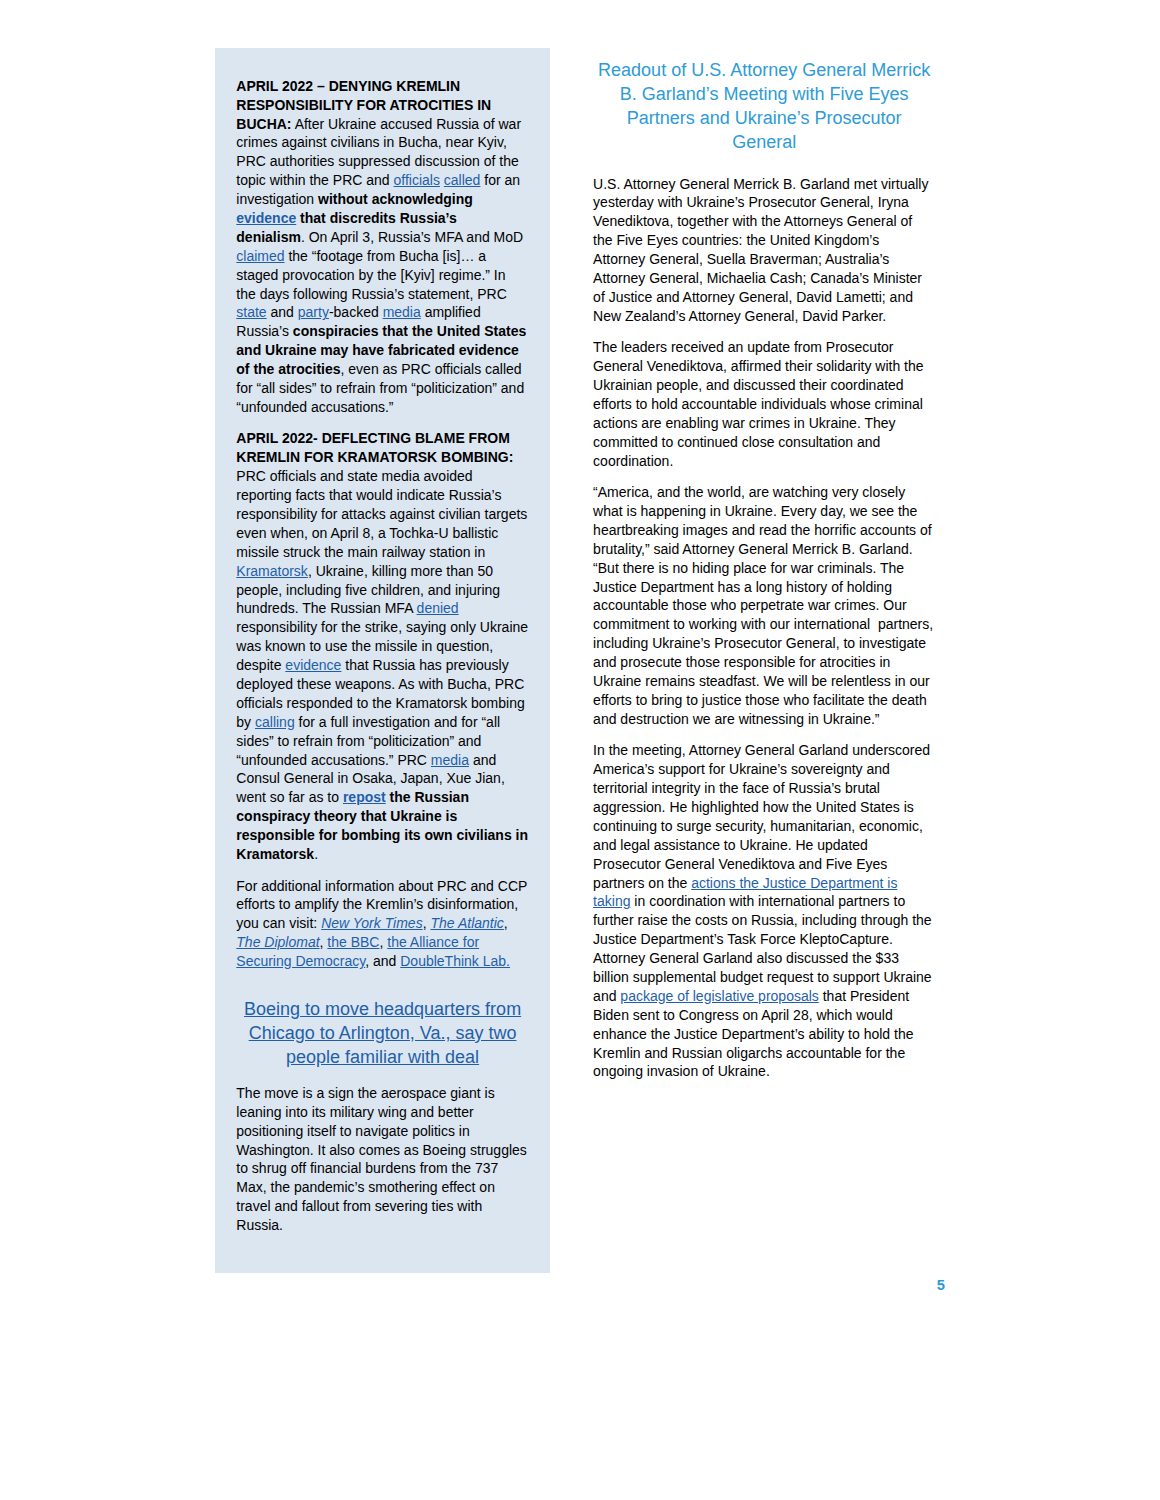APRIL 2022 – DENYING KREMLIN RESPONSIBILITY FOR ATROCITIES IN BUCHA: After Ukraine accused Russia of war crimes against civilians in Bucha, near Kyiv, PRC authorities suppressed discussion of the topic within the PRC and officials called for an investigation without acknowledging evidence that discredits Russia’s denialism. On April 3, Russia’s MFA and MoD claimed the “footage from Bucha [is]… a staged provocation by the [Kyiv] regime.” In the days following Russia’s statement, PRC state and party-backed media amplified Russia’s conspiracies that the United States and Ukraine may have fabricated evidence of the atrocities, even as PRC officials called for “all sides” to refrain from “politicization” and “unfounded accusations.”
APRIL 2022- DEFLECTING BLAME FROM KREMLIN FOR KRAMATORSK BOMBING: PRC officials and state media avoided reporting facts that would indicate Russia’s responsibility for attacks against civilian targets even when, on April 8, a Tochka-U ballistic missile struck the main railway station in Kramatorsk, Ukraine, killing more than 50 people, including five children, and injuring hundreds. The Russian MFA denied responsibility for the strike, saying only Ukraine was known to use the missile in question, despite evidence that Russia has previously deployed these weapons. As with Bucha, PRC officials responded to the Kramatorsk bombing by calling for a full investigation and for “all sides” to refrain from “politicization” and “unfounded accusations.” PRC media and Consul General in Osaka, Japan, Xue Jian, went so far as to repost the Russian conspiracy theory that Ukraine is responsible for bombing its own civilians in Kramatorsk.
For additional information about PRC and CCP efforts to amplify the Kremlin’s disinformation, you can visit: New York Times, The Atlantic, The Diplomat, the BBC, the Alliance for Securing Democracy, and DoubleThink Lab.
Boeing to move headquarters from Chicago to Arlington, Va., say two people familiar with deal
The move is a sign the aerospace giant is leaning into its military wing and better positioning itself to navigate politics in Washington. It also comes as Boeing struggles to shrug off financial burdens from the 737 Max, the pandemic’s smothering effect on travel and fallout from severing ties with Russia.
Readout of U.S. Attorney General Merrick B. Garland’s Meeting with Five Eyes Partners and Ukraine’s Prosecutor General
U.S. Attorney General Merrick B. Garland met virtually yesterday with Ukraine’s Prosecutor General, Iryna Venediktova, together with the Attorneys General of the Five Eyes countries: the United Kingdom’s Attorney General, Suella Braverman; Australia’s Attorney General, Michaelia Cash; Canada’s Minister of Justice and Attorney General, David Lametti; and New Zealand’s Attorney General, David Parker.
The leaders received an update from Prosecutor General Venediktova, affirmed their solidarity with the Ukrainian people, and discussed their coordinated efforts to hold accountable individuals whose criminal actions are enabling war crimes in Ukraine. They committed to continued close consultation and coordination.
“America, and the world, are watching very closely what is happening in Ukraine. Every day, we see the heartbreaking images and read the horrific accounts of brutality,” said Attorney General Merrick B. Garland. “But there is no hiding place for war criminals. The Justice Department has a long history of holding accountable those who perpetrate war crimes. Our commitment to working with our international partners, including Ukraine’s Prosecutor General, to investigate and prosecute those responsible for atrocities in Ukraine remains steadfast. We will be relentless in our efforts to bring to justice those who facilitate the death and destruction we are witnessing in Ukraine.”
In the meeting, Attorney General Garland underscored America’s support for Ukraine’s sovereignty and territorial integrity in the face of Russia’s brutal aggression. He highlighted how the United States is continuing to surge security, humanitarian, economic, and legal assistance to Ukraine. He updated Prosecutor General Venediktova and Five Eyes partners on the actions the Justice Department is taking in coordination with international partners to further raise the costs on Russia, including through the Justice Department’s Task Force KleptoCapture. Attorney General Garland also discussed the $33 billion supplemental budget request to support Ukraine and package of legislative proposals that President Biden sent to Congress on April 28, which would enhance the Justice Department’s ability to hold the Kremlin and Russian oligarchs accountable for the ongoing invasion of Ukraine.
5